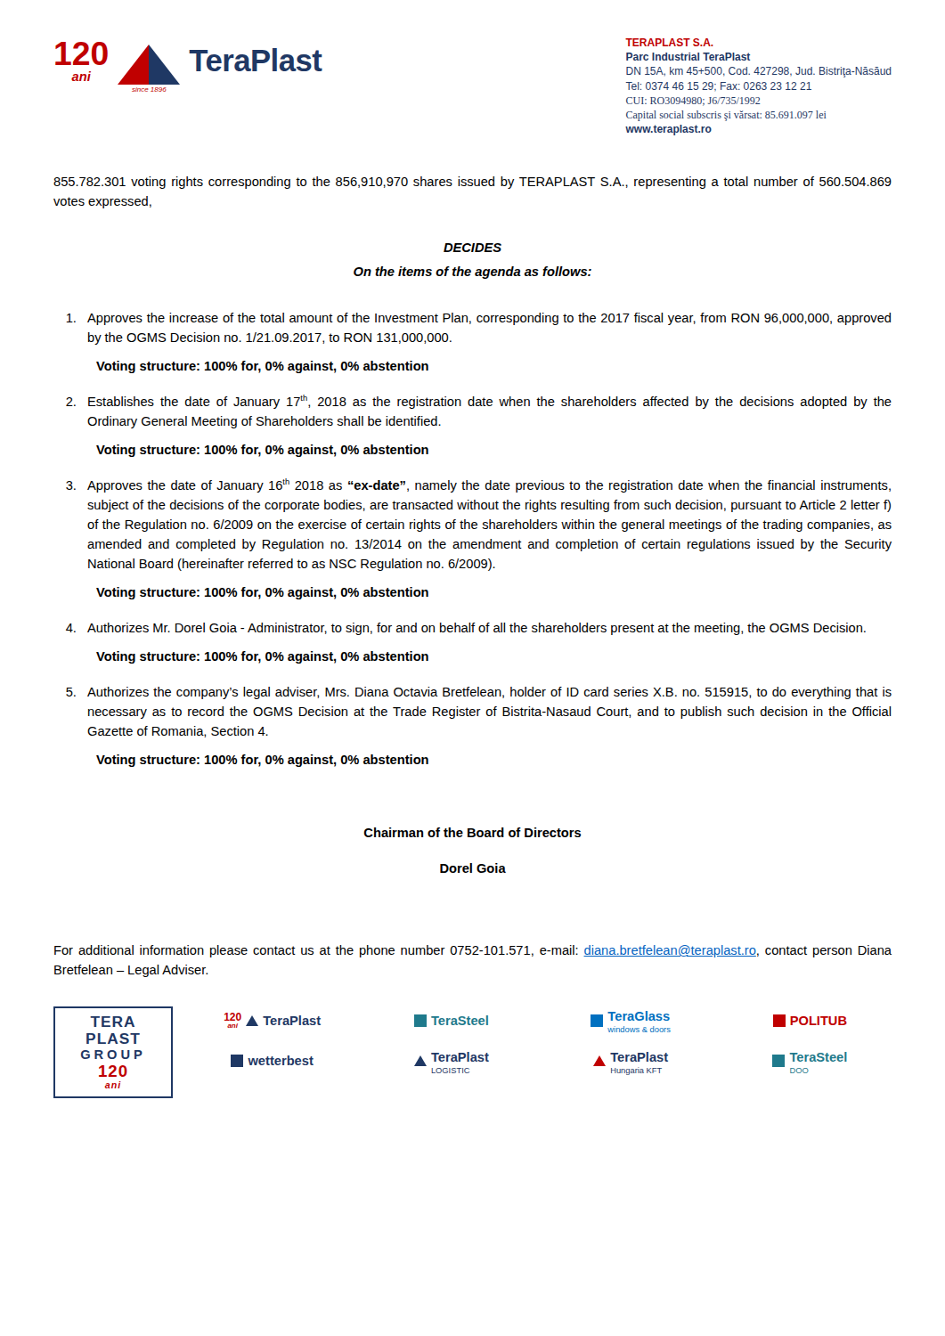120 ani
since 1896
TeraPlast
TERAPLAST S.A.
Parc Industrial TeraPlast
DN 15A, km 45+500, Cod. 427298, Jud. Bistriţa-Năsăud
Tel: 0374 46 15 29; Fax: 0263 23 12 21
CUI: RO3094980; J6/735/1992
Capital social subscris şi vărsat: 85.691.097 lei
www.teraplast.ro
855.782.301 voting rights corresponding to the 856,910,970 shares issued by TERAPLAST S.A., representing a total number of 560.504.869 votes expressed,
DECIDES
On the items of the agenda as follows:
Approves the increase of the total amount of the Investment Plan, corresponding to the 2017 fiscal year, from RON 96,000,000, approved by the OGMS Decision no. 1/21.09.2017, to RON 131,000,000.
Voting structure: 100% for, 0% against, 0% abstention
Establishes the date of January 17th, 2018 as the registration date when the shareholders affected by the decisions adopted by the Ordinary General Meeting of Shareholders shall be identified.
Voting structure: 100% for, 0% against, 0% abstention
Approves the date of January 16th 2018 as “ex-date”, namely the date previous to the registration date when the financial instruments, subject of the decisions of the corporate bodies, are transacted without the rights resulting from such decision, pursuant to Article 2 letter f) of the Regulation no. 6/2009 on the exercise of certain rights of the shareholders within the general meetings of the trading companies, as amended and completed by Regulation no. 13/2014 on the amendment and completion of certain regulations issued by the Security National Board (hereinafter referred to as NSC Regulation no. 6/2009).
Voting structure: 100% for, 0% against, 0% abstention
Authorizes Mr. Dorel Goia - Administrator, to sign, for and on behalf of all the shareholders present at the meeting, the OGMS Decision.
Voting structure: 100% for, 0% against, 0% abstention
Authorizes the company’s legal adviser, Mrs. Diana Octavia Bretfelean, holder of ID card series X.B. no. 515915, to do everything that is necessary as to record the OGMS Decision at the Trade Register of Bistrita-Nasaud Court, and to publish such decision in the Official Gazette of Romania, Section 4.
Voting structure: 100% for, 0% against, 0% abstention
Chairman of the Board of Directors
Dorel Goia
For additional information please contact us at the phone number 0752-101.571, e-mail: diana.bretfelean@teraplast.ro, contact person Diana Bretfelean – Legal Adviser.
TERA
PLAST
GROUP
120
ani
120 ani TeraPlast
TeraSteel
TeraGlasswindows & doors
POLITUB
wetterbest
TeraPlastLOGISTIC
TeraPlastHungaria KFT
TeraSteelDOO